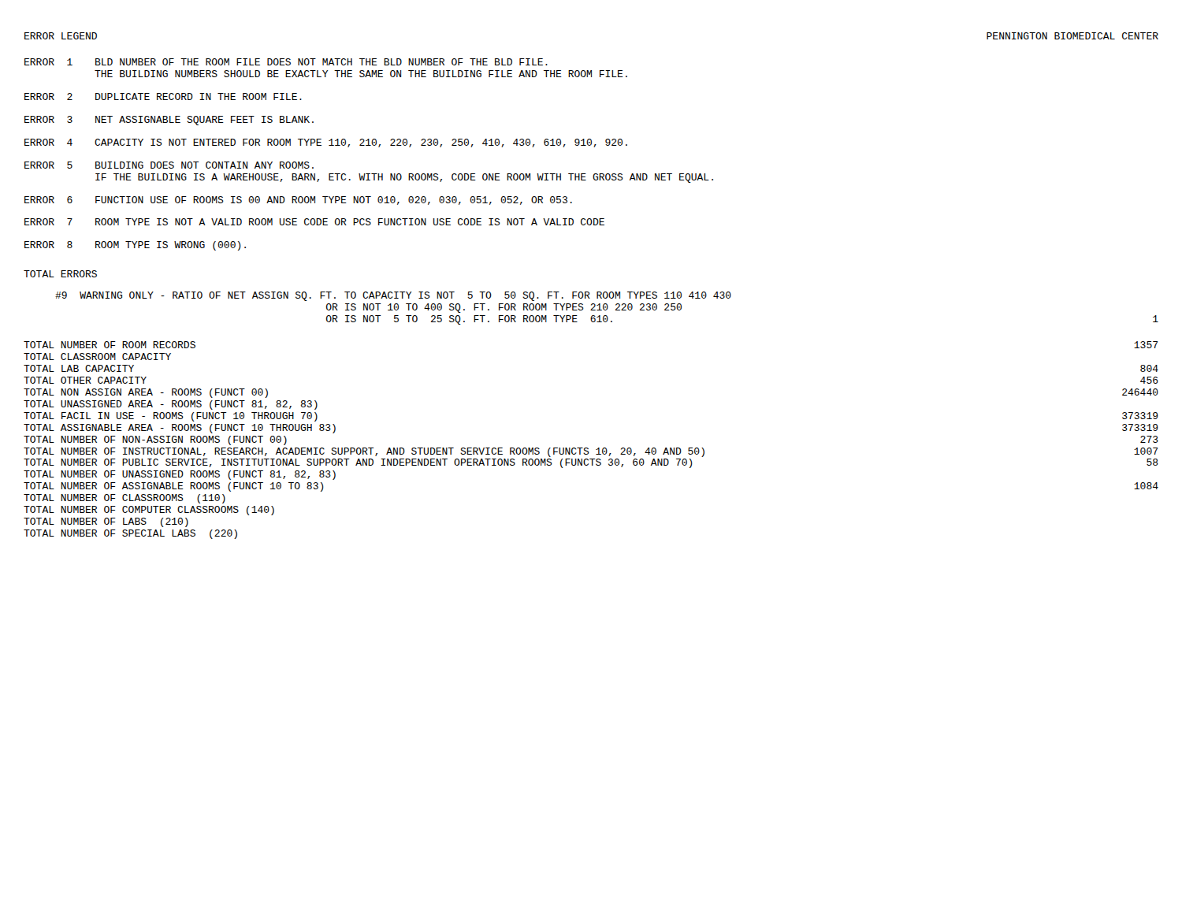ERROR LEGEND
PENNINGTON BIOMEDICAL CENTER
ERROR 1
BLD NUMBER OF THE ROOM FILE DOES NOT MATCH THE BLD NUMBER OF THE BLD FILE.
THE BUILDING NUMBERS SHOULD BE EXACTLY THE SAME ON THE BUILDING FILE AND THE ROOM FILE.
ERROR 2
DUPLICATE RECORD IN THE ROOM FILE.
ERROR 3
NET ASSIGNABLE SQUARE FEET IS BLANK.
ERROR 4
CAPACITY IS NOT ENTERED FOR ROOM TYPE 110, 210, 220, 230, 250, 410, 430, 610, 910, 920.
ERROR 5
BUILDING DOES NOT CONTAIN ANY ROOMS.
IF THE BUILDING IS A WAREHOUSE, BARN, ETC. WITH NO ROOMS, CODE ONE ROOM WITH THE GROSS AND NET EQUAL.
ERROR 6
FUNCTION USE OF ROOMS IS 00 AND ROOM TYPE NOT 010, 020, 030, 051, 052, OR 053.
ERROR 7
ROOM TYPE IS NOT A VALID ROOM USE CODE OR PCS FUNCTION USE CODE IS NOT A VALID CODE
ERROR 8
ROOM TYPE IS WRONG (000).
TOTAL ERRORS
#9 WARNING ONLY - RATIO OF NET ASSIGN SQ. FT. TO CAPACITY IS NOT 5 TO 50 SQ. FT. FOR ROOM TYPES 110 410 430
OR IS NOT 10 TO 400 SQ. FT. FOR ROOM TYPES 210 220 230 250
OR IS NOT 5 TO 25 SQ. FT. FOR ROOM TYPE 610.
1
| TOTAL NUMBER OF ROOM RECORDS | 1357 |
| TOTAL CLASSROOM CAPACITY | |
| TOTAL LAB CAPACITY | 804 |
| TOTAL OTHER CAPACITY | 456 |
| TOTAL NON ASSIGN AREA - ROOMS (FUNCT 00) | 246440 |
| TOTAL UNASSIGNED AREA - ROOMS (FUNCT 81, 82, 83) | |
| TOTAL FACIL IN USE - ROOMS (FUNCT 10 THROUGH 70) | 373319 |
| TOTAL ASSIGNABLE AREA - ROOMS (FUNCT 10 THROUGH 83) | 373319 |
| TOTAL NUMBER OF NON-ASSIGN ROOMS (FUNCT 00) | 273 |
| TOTAL NUMBER OF INSTRUCTIONAL, RESEARCH, ACADEMIC SUPPORT, AND STUDENT SERVICE ROOMS (FUNCTS 10, 20, 40 AND 50) | 1007 |
| TOTAL NUMBER OF PUBLIC SERVICE, INSTITUTIONAL SUPPORT AND INDEPENDENT OPERATIONS ROOMS (FUNCTS 30, 60 AND 70) | 58 |
| TOTAL NUMBER OF UNASSIGNED ROOMS (FUNCT 81, 82, 83) | |
| TOTAL NUMBER OF ASSIGNABLE ROOMS (FUNCT 10 TO 83) | 1084 |
| TOTAL NUMBER OF CLASSROOMS (110) | |
| TOTAL NUMBER OF COMPUTER CLASSROOMS (140) | |
| TOTAL NUMBER OF LABS (210) | |
| TOTAL NUMBER OF SPECIAL LABS (220) | |